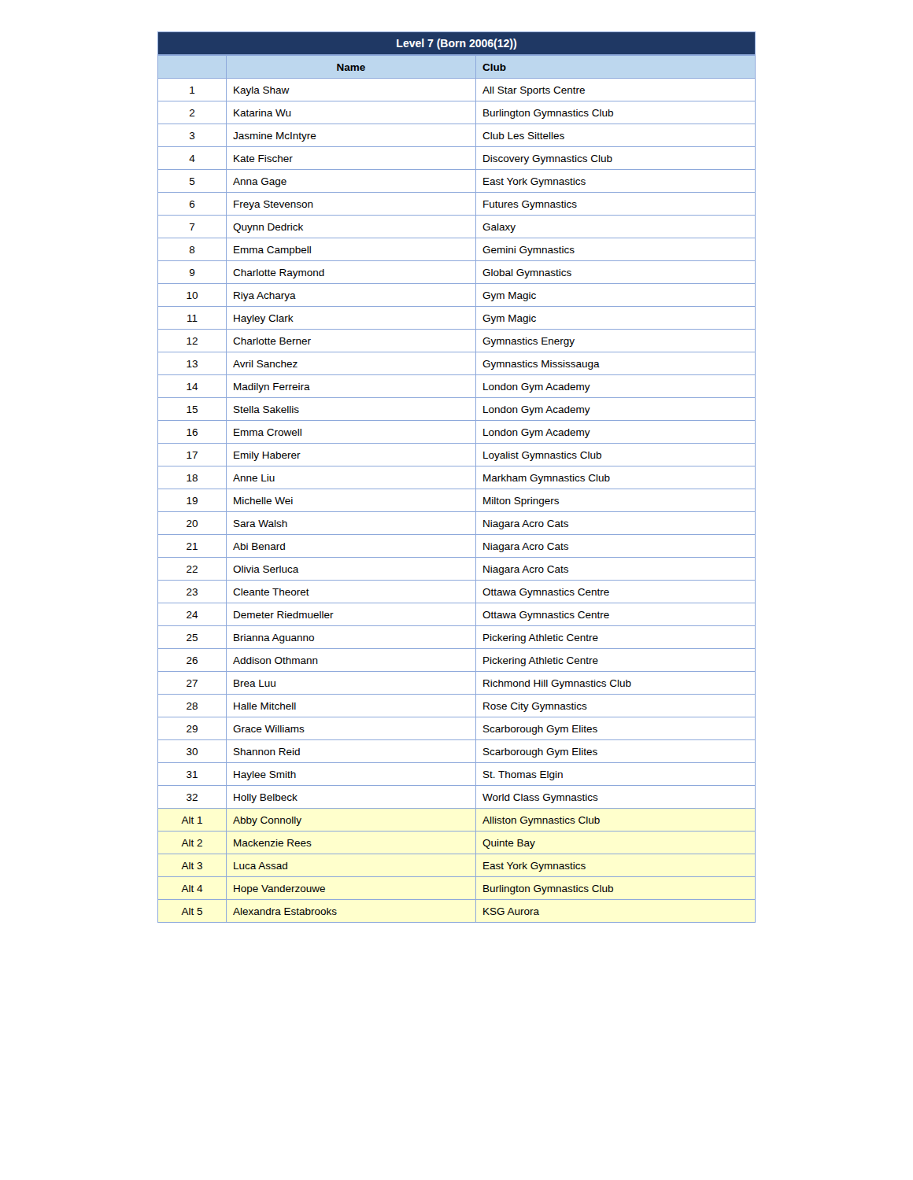Level 7 (Born 2006(12))
| | Name | Club |
| --- | --- | --- |
| 1 | Kayla Shaw | All Star Sports Centre |
| 2 | Katarina Wu | Burlington Gymnastics Club |
| 3 | Jasmine McIntyre | Club Les Sittelles |
| 4 | Kate Fischer | Discovery Gymnastics Club |
| 5 | Anna Gage | East York Gymnastics |
| 6 | Freya Stevenson | Futures Gymnastics |
| 7 | Quynn Dedrick | Galaxy |
| 8 | Emma Campbell | Gemini Gymnastics |
| 9 | Charlotte Raymond | Global Gymnastics |
| 10 | Riya Acharya | Gym Magic |
| 11 | Hayley Clark | Gym Magic |
| 12 | Charlotte Berner | Gymnastics Energy |
| 13 | Avril Sanchez | Gymnastics Mississauga |
| 14 | Madilyn Ferreira | London Gym Academy |
| 15 | Stella Sakellis | London Gym Academy |
| 16 | Emma Crowell | London Gym Academy |
| 17 | Emily Haberer | Loyalist Gymnastics Club |
| 18 | Anne Liu | Markham Gymnastics Club |
| 19 | Michelle Wei | Milton Springers |
| 20 | Sara Walsh | Niagara Acro Cats |
| 21 | Abi Benard | Niagara Acro Cats |
| 22 | Olivia Serluca | Niagara Acro Cats |
| 23 | Cleante Theoret | Ottawa Gymnastics Centre |
| 24 | Demeter Riedmueller | Ottawa Gymnastics Centre |
| 25 | Brianna Aguanno | Pickering Athletic Centre |
| 26 | Addison Othmann | Pickering Athletic Centre |
| 27 | Brea Luu | Richmond Hill Gymnastics Club |
| 28 | Halle Mitchell | Rose City Gymnastics |
| 29 | Grace Williams | Scarborough Gym Elites |
| 30 | Shannon Reid | Scarborough Gym Elites |
| 31 | Haylee Smith | St. Thomas Elgin |
| 32 | Holly Belbeck | World Class Gymnastics |
| Alt 1 | Abby Connolly | Alliston Gymnastics Club |
| Alt 2 | Mackenzie Rees | Quinte Bay |
| Alt 3 | Luca Assad | East York Gymnastics |
| Alt 4 | Hope Vanderzouwe | Burlington Gymnastics Club |
| Alt 5 | Alexandra Estabrooks | KSG Aurora |